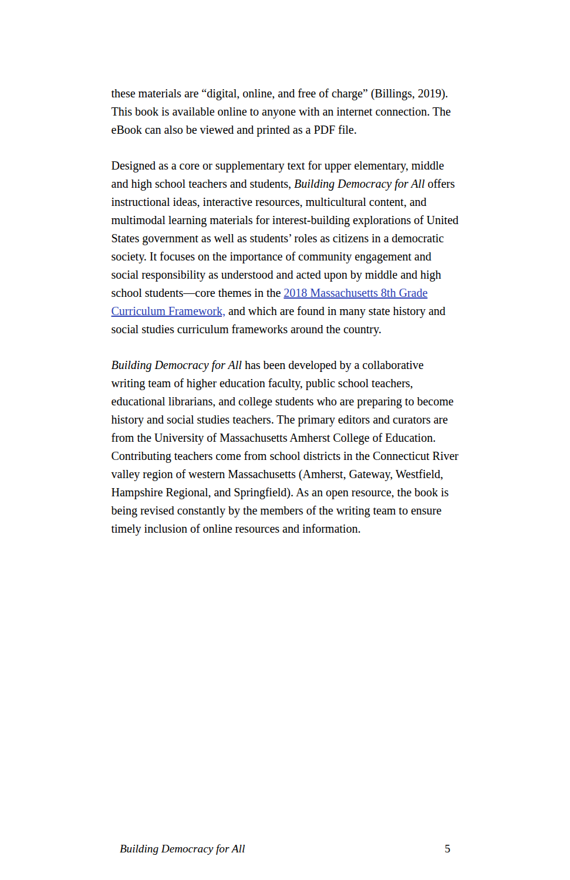these materials are “digital, online, and free of charge” (Billings, 2019). This book is available online to anyone with an internet connection. The eBook can also be viewed and printed as a PDF file.
Designed as a core or supplementary text for upper elementary, middle and high school teachers and students, Building Democracy for All offers instructional ideas, interactive resources, multicultural content, and multimodal learning materials for interest-building explorations of United States government as well as students’ roles as citizens in a democratic society. It focuses on the importance of community engagement and social responsibility as understood and acted upon by middle and high school students—core themes in the 2018 Massachusetts 8th Grade Curriculum Framework, and which are found in many state history and social studies curriculum frameworks around the country.
Building Democracy for All has been developed by a collaborative writing team of higher education faculty, public school teachers, educational librarians, and college students who are preparing to become history and social studies teachers. The primary editors and curators are from the University of Massachusetts Amherst College of Education. Contributing teachers come from school districts in the Connecticut River valley region of western Massachusetts (Amherst, Gateway, Westfield, Hampshire Regional, and Springfield). As an open resource, the book is being revised constantly by the members of the writing team to ensure timely inclusion of online resources and information.
Building Democracy for All 5